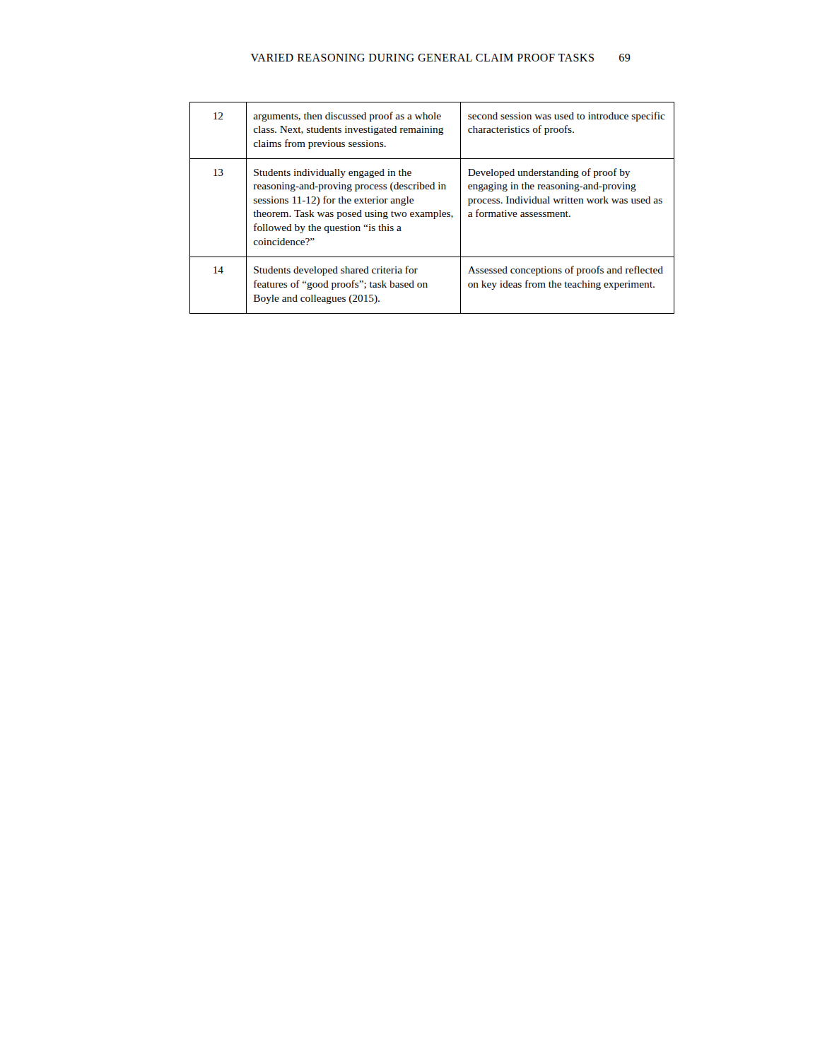Varied Reasoning During General Claim Proof Tasks 69
| 12 | arguments, then discussed proof as a whole class. Next, students investigated remaining claims from previous sessions. | second session was used to introduce specific characteristics of proofs. |
| 13 | Students individually engaged in the reasoning-and-proving process (described in sessions 11-12) for the exterior angle theorem. Task was posed using two examples, followed by the question “is this a coincidence?” | Developed understanding of proof by engaging in the reasoning-and-proving process. Individual written work was used as a formative assessment. |
| 14 | Students developed shared criteria for features of “good proofs”; task based on Boyle and colleagues (2015). | Assessed conceptions of proofs and reflected on key ideas from the teaching experiment. |